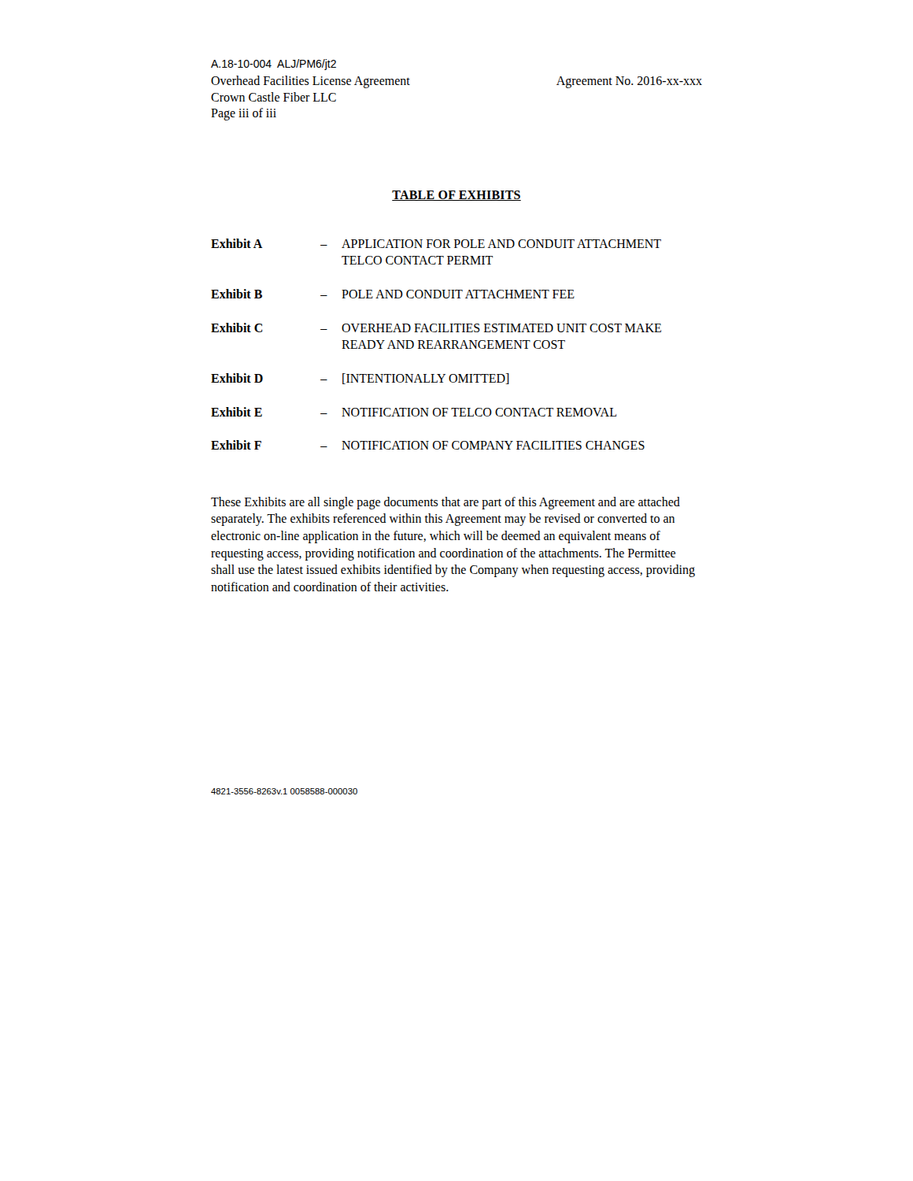A.18-10-004 ALJ/PM6/jt2
Overhead Facilities License Agreement
Crown Castle Fiber LLC
Page iii of iii
Agreement No. 2016-xx-xxx
TABLE OF EXHIBITS
| Exhibit A | – | APPLICATION FOR POLE AND CONDUIT ATTACHMENT TELCO CONTACT PERMIT |
| Exhibit B | – | POLE AND CONDUIT ATTACHMENT FEE |
| Exhibit C | – | OVERHEAD FACILITIES ESTIMATED UNIT COST MAKE READY AND REARRANGEMENT COST |
| Exhibit D | – | [INTENTIONALLY OMITTED] |
| Exhibit E | – | NOTIFICATION OF TELCO CONTACT REMOVAL |
| Exhibit F | – | NOTIFICATION OF COMPANY FACILITIES CHANGES |
These Exhibits are all single page documents that are part of this Agreement and are attached separately. The exhibits referenced within this Agreement may be revised or converted to an electronic on-line application in the future, which will be deemed an equivalent means of requesting access, providing notification and coordination of the attachments. The Permittee shall use the latest issued exhibits identified by the Company when requesting access, providing notification and coordination of their activities.
4821-3556-8263v.1 0058588-000030